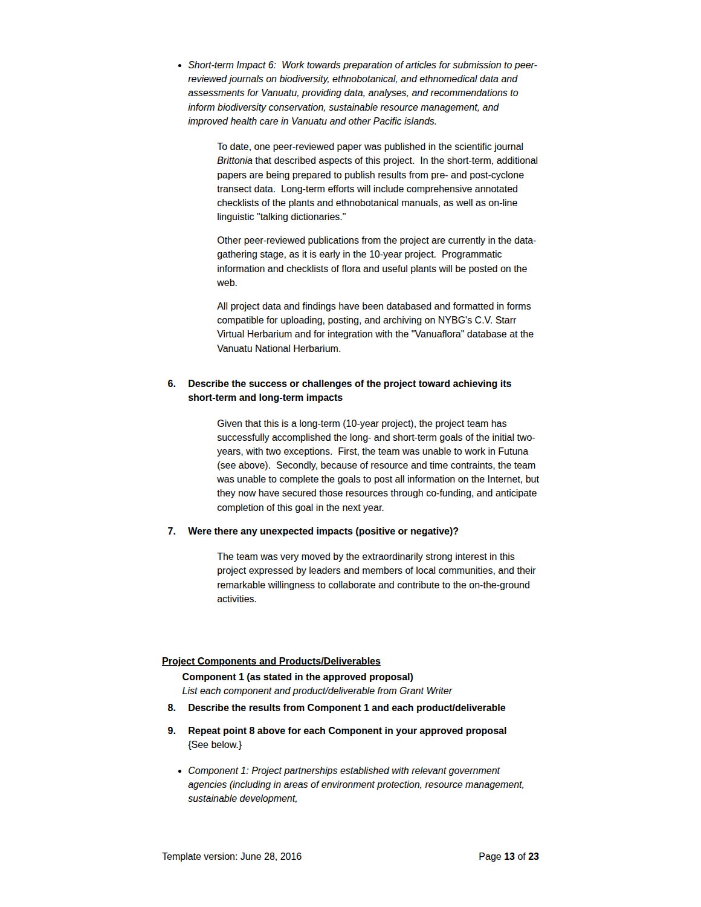Short-term Impact 6: Work towards preparation of articles for submission to peer-reviewed journals on biodiversity, ethnobotanical, and ethnomedical data and assessments for Vanuatu, providing data, analyses, and recommendations to inform biodiversity conservation, sustainable resource management, and improved health care in Vanuatu and other Pacific islands.
To date, one peer-reviewed paper was published in the scientific journal Brittonia that described aspects of this project. In the short-term, additional papers are being prepared to publish results from pre- and post-cyclone transect data. Long-term efforts will include comprehensive annotated checklists of the plants and ethnobotanical manuals, as well as on-line linguistic "talking dictionaries."
Other peer-reviewed publications from the project are currently in the data-gathering stage, as it is early in the 10-year project. Programmatic information and checklists of flora and useful plants will be posted on the web.
All project data and findings have been databased and formatted in forms compatible for uploading, posting, and archiving on NYBG's C.V. Starr Virtual Herbarium and for integration with the "Vanuaflora" database at the Vanuatu National Herbarium.
Describe the success or challenges of the project toward achieving its short-term and long-term impacts
Given that this is a long-term (10-year project), the project team has successfully accomplished the long- and short-term goals of the initial two-years, with two exceptions. First, the team was unable to work in Futuna (see above). Secondly, because of resource and time contraints, the team was unable to complete the goals to post all information on the Internet, but they now have secured those resources through co-funding, and anticipate completion of this goal in the next year.
Were there any unexpected impacts (positive or negative)?
The team was very moved by the extraordinarily strong interest in this project expressed by leaders and members of local communities, and their remarkable willingness to collaborate and contribute to the on-the-ground activities.
Project Components and Products/Deliverables
Component 1 (as stated in the approved proposal)
List each component and product/deliverable from Grant Writer
Describe the results from Component 1 and each product/deliverable
Repeat point 8 above for each Component in your approved proposal
{See below.}
Component 1: Project partnerships established with relevant government agencies (including in areas of environment protection, resource management, sustainable development,
Template version: June 28, 2016
Page 13 of 23